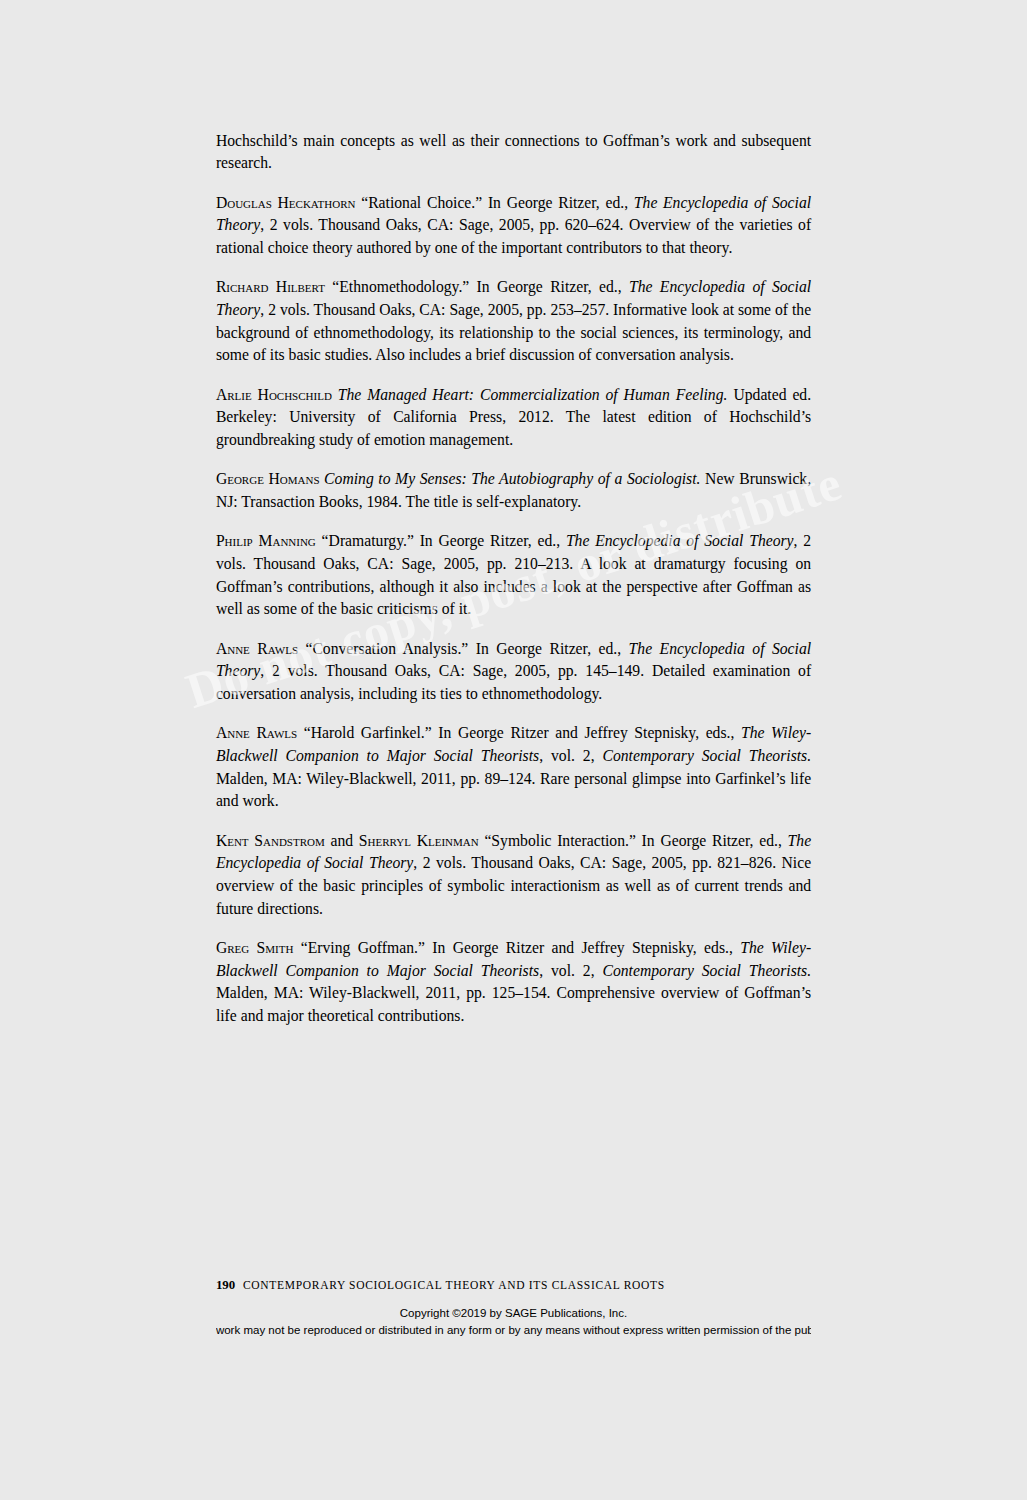Do not copy, post, or distribute
Hochschild’s main concepts as well as their connections to Goffman’s work and subsequent research.
Douglas Heckathorn “Rational Choice.” In George Ritzer, ed., The Encyclopedia of Social Theory, 2 vols. Thousand Oaks, CA: Sage, 2005, pp. 620–624. Overview of the varieties of rational choice theory authored by one of the important contributors to that theory.
Richard Hilbert “Ethnomethodology.” In George Ritzer, ed., The Encyclopedia of Social Theory, 2 vols. Thousand Oaks, CA: Sage, 2005, pp. 253–257. Informative look at some of the background of ethnomethodology, its relationship to the social sciences, its terminology, and some of its basic studies. Also includes a brief discussion of conversation analysis.
Arlie Hochschild The Managed Heart: Commercialization of Human Feeling. Updated ed. Berkeley: University of California Press, 2012. The latest edition of Hochschild’s groundbreaking study of emotion management.
George Homans Coming to My Senses: The Autobiography of a Sociologist. New Brunswick, NJ: Transaction Books, 1984. The title is self-explanatory.
Philip Manning “Dramaturgy.” In George Ritzer, ed., The Encyclopedia of Social Theory, 2 vols. Thousand Oaks, CA: Sage, 2005, pp. 210–213. A look at dramaturgy focusing on Goffman’s contributions, although it also includes a look at the perspective after Goffman as well as some of the basic criticisms of it.
Anne Rawls “Conversation Analysis.” In George Ritzer, ed., The Encyclopedia of Social Theory, 2 vols. Thousand Oaks, CA: Sage, 2005, pp. 145–149. Detailed examination of conversation analysis, including its ties to ethnomethodology.
Anne Rawls “Harold Garfinkel.” In George Ritzer and Jeffrey Stepnisky, eds., The Wiley-Blackwell Companion to Major Social Theorists, vol. 2, Contemporary Social Theorists. Malden, MA: Wiley-Blackwell, 2011, pp. 89–124. Rare personal glimpse into Garfinkel’s life and work.
Kent Sandstrom and Sherryl Kleinman “Symbolic Interaction.” In George Ritzer, ed., The Encyclopedia of Social Theory, 2 vols. Thousand Oaks, CA: Sage, 2005, pp. 821–826. Nice overview of the basic principles of symbolic interactionism as well as of current trends and future directions.
Greg Smith “Erving Goffman.” In George Ritzer and Jeffrey Stepnisky, eds., The Wiley-Blackwell Companion to Major Social Theorists, vol. 2, Contemporary Social Theorists. Malden, MA: Wiley-Blackwell, 2011, pp. 125–154. Comprehensive overview of Goffman’s life and major theoretical contributions.
190 CONTEMPORARY SOCIOLOGICAL THEORY AND ITS CLASSICAL ROOTS
Copyright ©2019 by SAGE Publications, Inc. work may not be reproduced or distributed in any form or by any means without express written permission of the publ